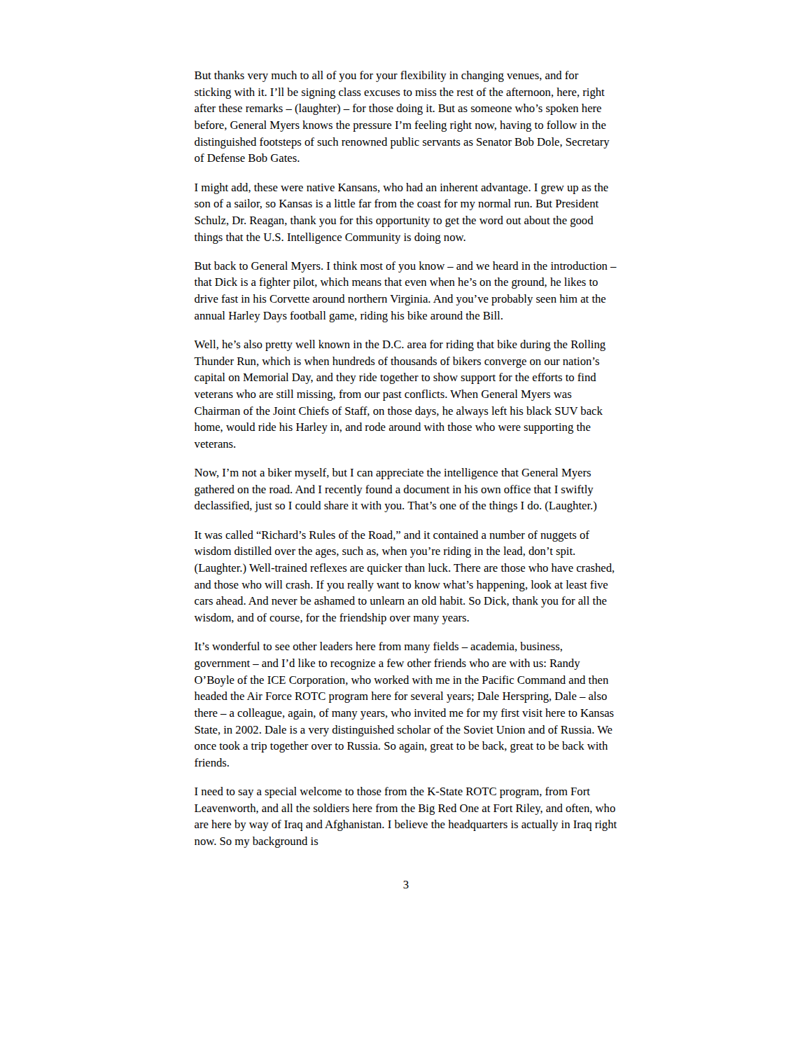But thanks very much to all of you for your flexibility in changing venues, and for sticking with it. I’ll be signing class excuses to miss the rest of the afternoon, here, right after these remarks – (laughter) – for those doing it. But as someone who’s spoken here before, General Myers knows the pressure I’m feeling right now, having to follow in the distinguished footsteps of such renowned public servants as Senator Bob Dole, Secretary of Defense Bob Gates.
I might add, these were native Kansans, who had an inherent advantage. I grew up as the son of a sailor, so Kansas is a little far from the coast for my normal run. But President Schulz, Dr. Reagan, thank you for this opportunity to get the word out about the good things that the U.S. Intelligence Community is doing now.
But back to General Myers. I think most of you know – and we heard in the introduction – that Dick is a fighter pilot, which means that even when he’s on the ground, he likes to drive fast in his Corvette around northern Virginia. And you’ve probably seen him at the annual Harley Days football game, riding his bike around the Bill.
Well, he’s also pretty well known in the D.C. area for riding that bike during the Rolling Thunder Run, which is when hundreds of thousands of bikers converge on our nation’s capital on Memorial Day, and they ride together to show support for the efforts to find veterans who are still missing, from our past conflicts. When General Myers was Chairman of the Joint Chiefs of Staff, on those days, he always left his black SUV back home, would ride his Harley in, and rode around with those who were supporting the veterans.
Now, I’m not a biker myself, but I can appreciate the intelligence that General Myers gathered on the road. And I recently found a document in his own office that I swiftly declassified, just so I could share it with you. That’s one of the things I do. (Laughter.)
It was called “Richard’s Rules of the Road,” and it contained a number of nuggets of wisdom distilled over the ages, such as, when you’re riding in the lead, don’t spit. (Laughter.) Well-trained reflexes are quicker than luck. There are those who have crashed, and those who will crash. If you really want to know what’s happening, look at least five cars ahead. And never be ashamed to unlearn an old habit. So Dick, thank you for all the wisdom, and of course, for the friendship over many years.
It’s wonderful to see other leaders here from many fields – academia, business, government – and I’d like to recognize a few other friends who are with us: Randy O’Boyle of the ICE Corporation, who worked with me in the Pacific Command and then headed the Air Force ROTC program here for several years; Dale Herspring, Dale – also there – a colleague, again, of many years, who invited me for my first visit here to Kansas State, in 2002. Dale is a very distinguished scholar of the Soviet Union and of Russia. We once took a trip together over to Russia. So again, great to be back, great to be back with friends.
I need to say a special welcome to those from the K-State ROTC program, from Fort Leavenworth, and all the soldiers here from the Big Red One at Fort Riley, and often, who are here by way of Iraq and Afghanistan. I believe the headquarters is actually in Iraq right now. So my background is
3